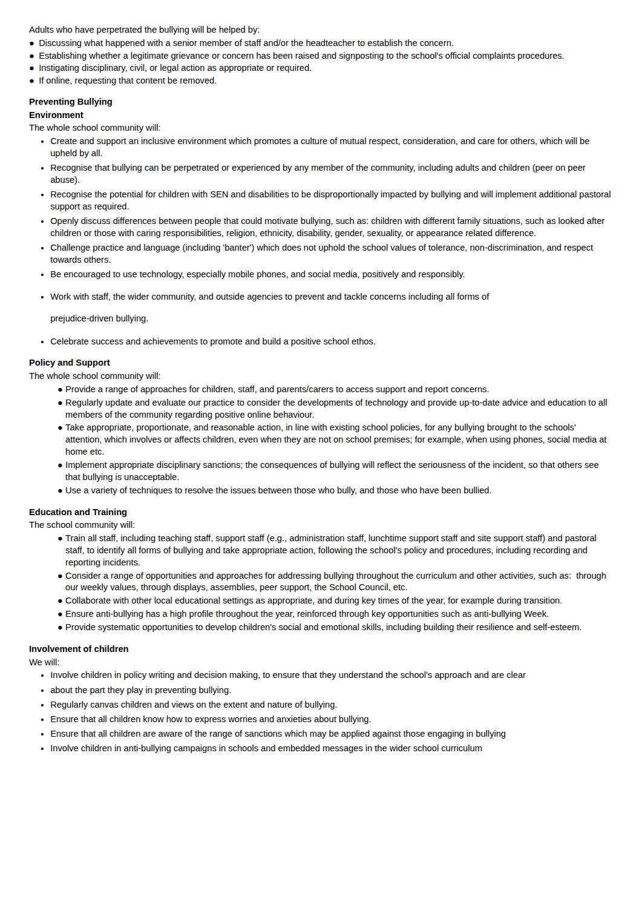Adults who have perpetrated the bullying will be helped by:
Discussing what happened with a senior member of staff and/or the headteacher to establish the concern.
Establishing whether a legitimate grievance or concern has been raised and signposting to the school's official complaints procedures.
Instigating disciplinary, civil, or legal action as appropriate or required.
If online, requesting that content be removed.
Preventing Bullying
Environment
The whole school community will:
Create and support an inclusive environment which promotes a culture of mutual respect, consideration, and care for others, which will be upheld by all.
Recognise that bullying can be perpetrated or experienced by any member of the community, including adults and children (peer on peer abuse).
Recognise the potential for children with SEN and disabilities to be disproportionally impacted by bullying and will implement additional pastoral support as required.
Openly discuss differences between people that could motivate bullying, such as: children with different family situations, such as looked after children or those with caring responsibilities, religion, ethnicity, disability, gender, sexuality, or appearance related difference.
Challenge practice and language (including 'banter') which does not uphold the school values of tolerance, non-discrimination, and respect towards others.
Be encouraged to use technology, especially mobile phones, and social media, positively and responsibly.
Work with staff, the wider community, and outside agencies to prevent and tackle concerns including all forms of
prejudice-driven bullying.
Celebrate success and achievements to promote and build a positive school ethos.
Policy and Support
The whole school community will:
Provide a range of approaches for children, staff, and parents/carers to access support and report concerns.
Regularly update and evaluate our practice to consider the developments of technology and provide up-to-date advice and education to all members of the community regarding positive online behaviour.
Take appropriate, proportionate, and reasonable action, in line with existing school policies, for any bullying brought to the schools' attention, which involves or affects children, even when they are not on school premises; for example, when using phones, social media at home etc.
Implement appropriate disciplinary sanctions; the consequences of bullying will reflect the seriousness of the incident, so that others see that bullying is unacceptable.
Use a variety of techniques to resolve the issues between those who bully, and those who have been bullied.
Education and Training
The school community will:
Train all staff, including teaching staff, support staff (e.g., administration staff, lunchtime support staff and site support staff) and pastoral staff, to identify all forms of bullying and take appropriate action, following the school's policy and procedures, including recording and reporting incidents.
Consider a range of opportunities and approaches for addressing bullying throughout the curriculum and other activities, such as: through our weekly values, through displays, assemblies, peer support, the School Council, etc.
Collaborate with other local educational settings as appropriate, and during key times of the year, for example during transition.
Ensure anti-bullying has a high profile throughout the year, reinforced through key opportunities such as anti-bullying Week.
Provide systematic opportunities to develop children's social and emotional skills, including building their resilience and self-esteem.
Involvement of children
We will:
Involve children in policy writing and decision making, to ensure that they understand the school's approach and are clear
about the part they play in preventing bullying.
Regularly canvas children and views on the extent and nature of bullying.
Ensure that all children know how to express worries and anxieties about bullying.
Ensure that all children are aware of the range of sanctions which may be applied against those engaging in bullying
Involve children in anti-bullying campaigns in schools and embedded messages in the wider school curriculum